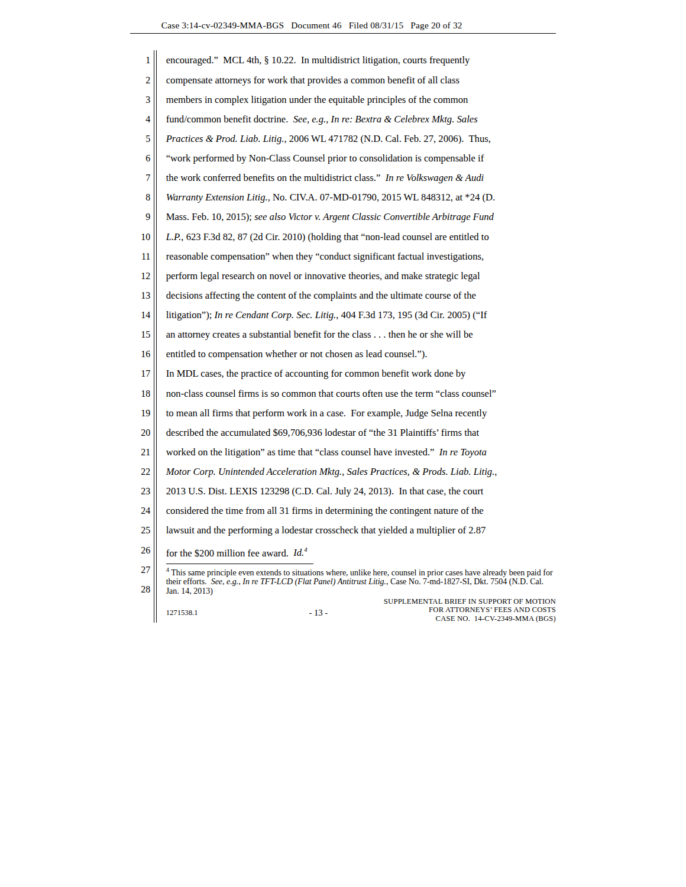Case 3:14-cv-02349-MMA-BGS Document 46 Filed 08/31/15 Page 20 of 32
1
2
3
4
5
6
7
8
9
10
11
12
13
14
15
16
17
18
19
20
21
22
23
24
25
26
27
28
encouraged.” MCL 4th, § 10.22. In multidistrict litigation, courts frequently
compensate attorneys for work that provides a common benefit of all class
members in complex litigation under the equitable principles of the common
fund/common benefit doctrine. See, e.g., In re: Bextra & Celebrex Mktg. Sales
Practices & Prod. Liab. Litig., 2006 WL 471782 (N.D. Cal. Feb. 27, 2006). Thus,
“work performed by Non-Class Counsel prior to consolidation is compensable if
the work conferred benefits on the multidistrict class.” In re Volkswagen & Audi
Warranty Extension Litig., No. CIV.A. 07-MD-01790, 2015 WL 848312, at *24 (D.
Mass. Feb. 10, 2015); see also Victor v. Argent Classic Convertible Arbitrage Fund
L.P., 623 F.3d 82, 87 (2d Cir. 2010) (holding that “non-lead counsel are entitled to
reasonable compensation” when they “conduct significant factual investigations,
perform legal research on novel or innovative theories, and make strategic legal
decisions affecting the content of the complaints and the ultimate course of the
litigation”); In re Cendant Corp. Sec. Litig., 404 F.3d 173, 195 (3d Cir. 2005) (“If
an attorney creates a substantial benefit for the class . . . then he or she will be
entitled to compensation whether or not chosen as lead counsel.”).
In MDL cases, the practice of accounting for common benefit work done by
non-class counsel firms is so common that courts often use the term “class counsel”
to mean all firms that perform work in a case. For example, Judge Selna recently
described the accumulated $69,706,936 lodestar of “the 31 Plaintiffs’ firms that
worked on the litigation” as time that “class counsel have invested.” In re Toyota
Motor Corp. Unintended Acceleration Mktg., Sales Practices, & Prods. Liab. Litig.,
2013 U.S. Dist. LEXIS 123298 (C.D. Cal. July 24, 2013). In that case, the court
considered the time from all 31 firms in determining the contingent nature of the
lawsuit and the performing a lodestar crosscheck that yielded a multiplier of 2.87
for the $200 million fee award. Id.4
4 This same principle even extends to situations where, unlike here, counsel in prior cases have already been paid for their efforts. See, e.g., In re TFT-LCD (Flat Panel) Antitrust Litig., Case No. 7-md-1827-SI, Dkt. 7504 (N.D. Cal. Jan. 14, 2013)
1271538.1
- 13 -
SUPPLEMENTAL BRIEF IN SUPPORT OF MOTION
FOR ATTORNEYS’ FEES AND COSTS
CASE NO. 14-CV-2349-MMA (BGS)